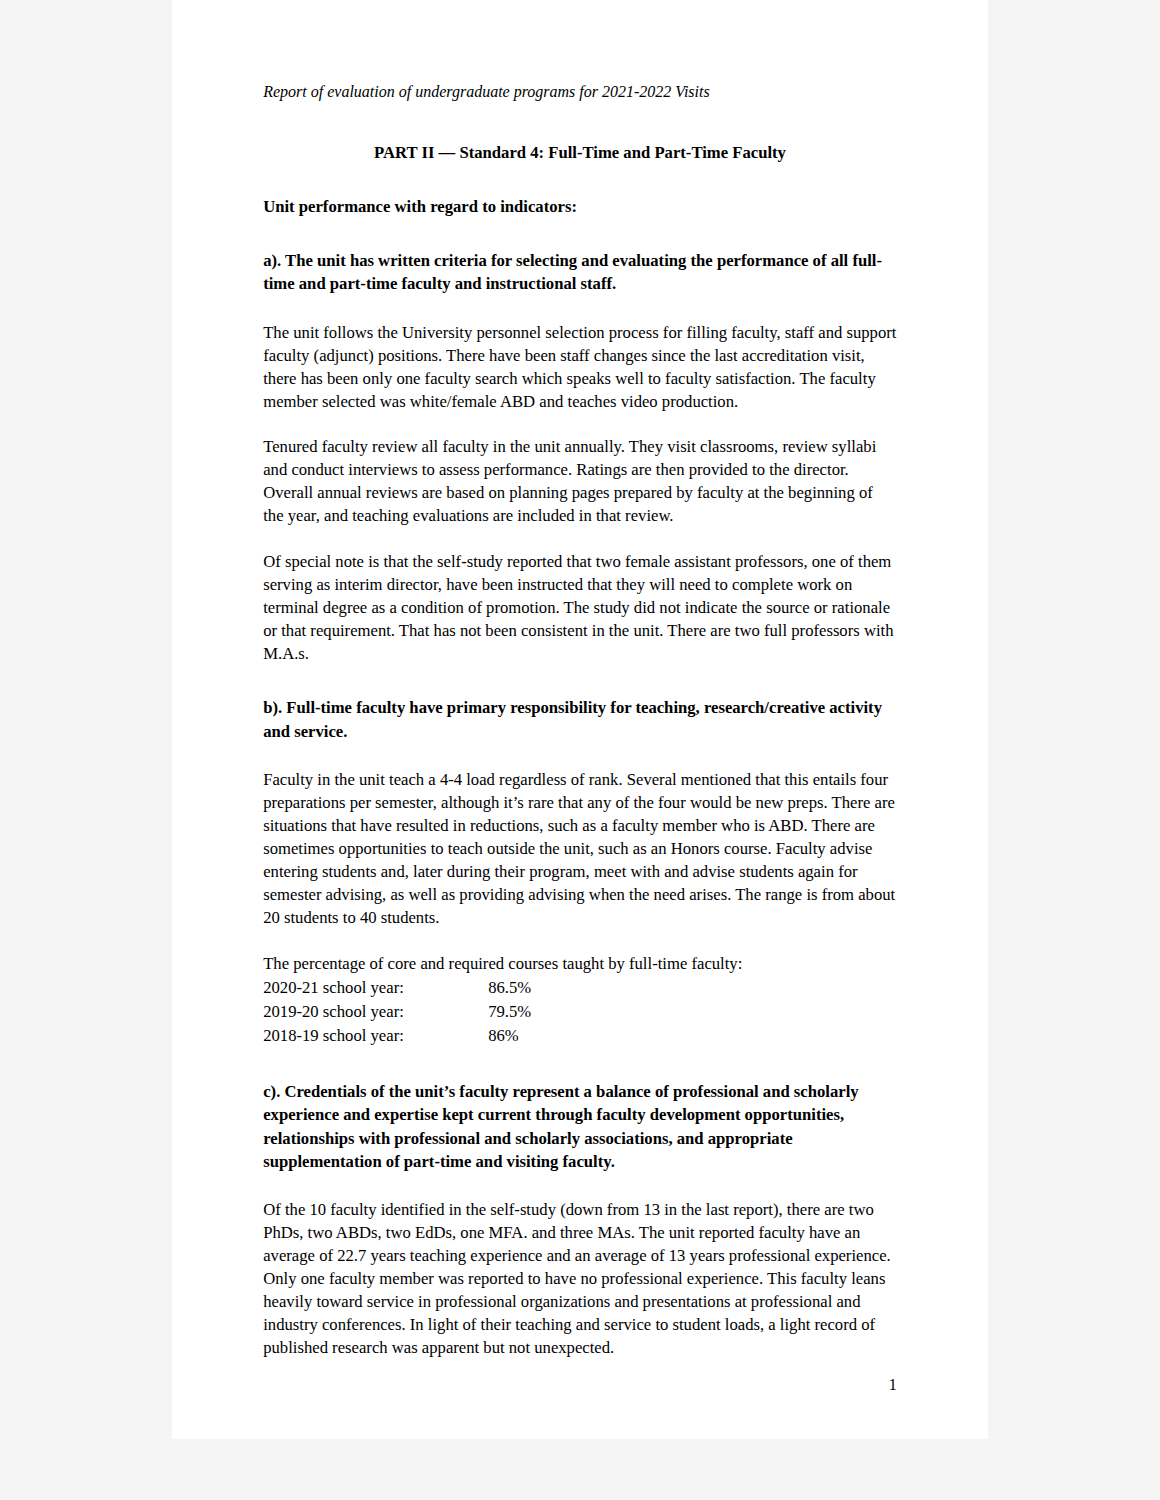Report of evaluation of undergraduate programs for 2021-2022 Visits
PART II — Standard 4: Full-Time and Part-Time Faculty
Unit performance with regard to indicators:
a). The unit has written criteria for selecting and evaluating the performance of all full-time and part-time faculty and instructional staff.
The unit follows the University personnel selection process for filling faculty, staff and support faculty (adjunct) positions. There have been staff changes since the last accreditation visit, there has been only one faculty search which speaks well to faculty satisfaction. The faculty member selected was white/female ABD and teaches video production.
Tenured faculty review all faculty in the unit annually. They visit classrooms, review syllabi and conduct interviews to assess performance. Ratings are then provided to the director. Overall annual reviews are based on planning pages prepared by faculty at the beginning of the year, and teaching evaluations are included in that review.
Of special note is that the self-study reported that two female assistant professors, one of them serving as interim director, have been instructed that they will need to complete work on terminal degree as a condition of promotion. The study did not indicate the source or rationale or that requirement. That has not been consistent in the unit. There are two full professors with M.A.s.
b). Full-time faculty have primary responsibility for teaching, research/creative activity and service.
Faculty in the unit teach a 4-4 load regardless of rank. Several mentioned that this entails four preparations per semester, although it’s rare that any of the four would be new preps. There are situations that have resulted in reductions, such as a faculty member who is ABD. There are sometimes opportunities to teach outside the unit, such as an Honors course. Faculty advise entering students and, later during their program, meet with and advise students again for semester advising, as well as providing advising when the need arises. The range is from about 20 students to 40 students.
The percentage of core and required courses taught by full-time faculty:
2020-21 school year: 86.5%
2019-20 school year: 79.5%
2018-19 school year: 86%
c). Credentials of the unit’s faculty represent a balance of professional and scholarly experience and expertise kept current through faculty development opportunities, relationships with professional and scholarly associations, and appropriate supplementation of part-time and visiting faculty.
Of the 10 faculty identified in the self-study (down from 13 in the last report), there are two PhDs, two ABDs, two EdDs, one MFA. and three MAs. The unit reported faculty have an average of 22.7 years teaching experience and an average of 13 years professional experience. Only one faculty member was reported to have no professional experience. This faculty leans heavily toward service in professional organizations and presentations at professional and industry conferences. In light of their teaching and service to student loads, a light record of published research was apparent but not unexpected.
1